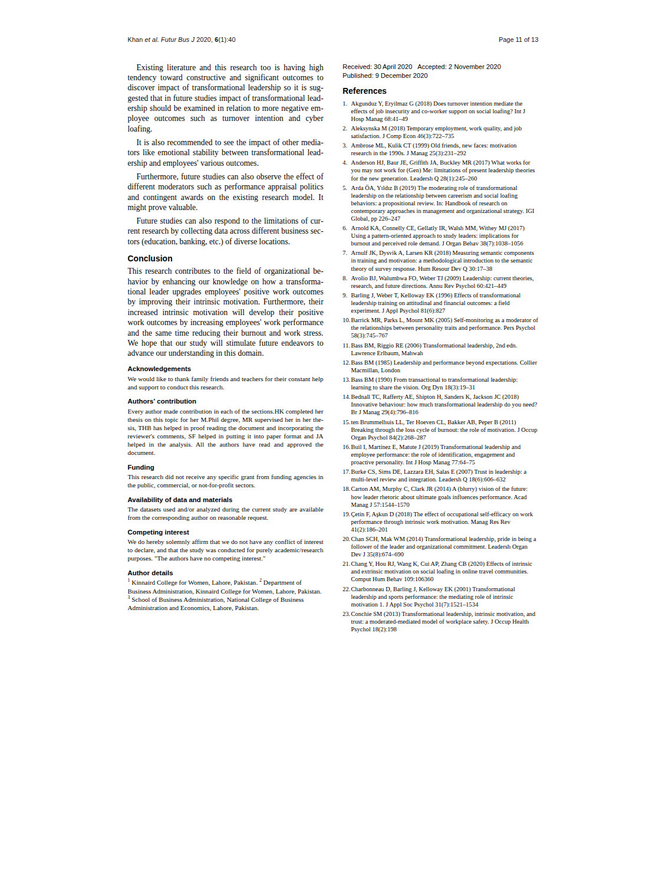Khan et al. Futur Bus J 2020, 6(1):40
Page 11 of 13
Existing literature and this research too is having high tendency toward constructive and significant outcomes to discover impact of transformational leadership so it is suggested that in future studies impact of transformational leadership should be examined in relation to more negative employee outcomes such as turnover intention and cyber loafing.
It is also recommended to see the impact of other mediators like emotional stability between transformational leadership and employees' various outcomes.
Furthermore, future studies can also observe the effect of different moderators such as performance appraisal politics and contingent awards on the existing research model. It might prove valuable.
Future studies can also respond to the limitations of current research by collecting data across different business sectors (education, banking, etc.) of diverse locations.
Conclusion
This research contributes to the field of organizational behavior by enhancing our knowledge on how a transformational leader upgrades employees' positive work outcomes by improving their intrinsic motivation. Furthermore, their increased intrinsic motivation will develop their positive work outcomes by increasing employees' work performance and the same time reducing their burnout and work stress. We hope that our study will stimulate future endeavors to advance our understanding in this domain.
Acknowledgements
We would like to thank family friends and teachers for their constant help and support to conduct this research.
Authors' contribution
Every author made contribution in each of the sections.HK completed her thesis on this topic for her M.Phil degree, MR supervised her in her thesis, THB has helped in proof reading the document and incorporating the reviewer's comments, SF helped in putting it into paper format and JA helped in the analysis. All the authors have read and approved the document.
Funding
This research did not receive any specific grant from funding agencies in the public, commercial, or not-for-profit sectors.
Availability of data and materials
The datasets used and/or analyzed during the current study are available from the corresponding author on reasonable request.
Competing interest
We do hereby solemnly affirm that we do not have any conflict of interest to declare, and that the study was conducted for purely academic/research purposes. "The authors have no competing interest."
Author details
1 Kinnaird College for Women, Lahore, Pakistan. 2 Department of Business Administration, Kinnaird College for Women, Lahore, Pakistan. 3 School of Business Administration, National College of Business Administration and Economics, Lahore, Pakistan.
Received: 30 April 2020 Accepted: 2 November 2020
Published: 9 December 2020
References
Akgunduz Y, Eryilmaz G (2018) Does turnover intention mediate the effects of job insecurity and co-worker support on social loafing? Int J Hosp Manag 68:41–49
Aleksynska M (2018) Temporary employment, work quality, and job satisfaction. J Comp Econ 46(3):722–735
Ambrose ML, Kulik CT (1999) Old friends, new faces: motivation research in the 1990s. J Manag 25(3):231–292
Anderson HJ, Baur JE, Griffith JA, Buckley MR (2017) What works for you may not work for (Gen) Me: limitations of present leadership theories for the new generation. Leadersh Q 28(1):245–260
Arda ÖA, Yıldız B (2019) The moderating role of transformational leadership on the relationship between careerism and social loafing behaviors: a propositional review. In: Handbook of research on contemporary approaches in management and organizational strategy. IGI Global, pp 226–247
Arnold KA, Connelly CE, Gellatly IR, Walsh MM, Withey MJ (2017) Using a pattern-oriented approach to study leaders: implications for burnout and perceived role demand. J Organ Behav 38(7):1038–1056
Arnulf JK, Dysvik A, Larsen KR (2018) Measuring semantic components in training and motivation: a methodological introduction to the semantic theory of survey response. Hum Resour Dev Q 30:17–38
Avolio BJ, Walumbwa FO, Weber TJ (2009) Leadership: current theories, research, and future directions. Annu Rev Psychol 60:421–449
Barling J, Weber T, Kelloway EK (1996) Effects of transformational leadership training on attitudinal and financial outcomes: a field experiment. J Appl Psychol 81(6):827
Barrick MR, Parks L, Mount MK (2005) Self-monitoring as a moderator of the relationships between personality traits and performance. Pers Psychol 58(3):745–767
Bass BM, Riggio RE (2006) Transformational leadership, 2nd edn. Lawrence Erlbaum, Mahwah
Bass BM (1985) Leadership and performance beyond expectations. Collier Macmillan, London
Bass BM (1990) From transactional to transformational leadership: learning to share the vision. Org Dyn 18(3):19–31
Bednall TC, Rafferty AE, Shipton H, Sanders K, Jackson JC (2018) Innovative behaviour: how much transformational leadership do you need? Br J Manag 29(4):796–816
ten Brummelhuis LL, Ter Hoeven CL, Bakker AB, Peper B (2011) Breaking through the loss cycle of burnout: the role of motivation. J Occup Organ Psychol 84(2):268–287
Buil I, Martínez E, Matute J (2019) Transformational leadership and employee performance: the role of identification, engagement and proactive personality. Int J Hosp Manag 77:64–75
Burke CS, Sims DE, Lazzara EH, Salas E (2007) Trust in leadership: a multi-level review and integration. Leadersh Q 18(6):606–632
Carton AM, Murphy C, Clark JR (2014) A (blurry) vision of the future: how leader rhetoric about ultimate goals influences performance. Acad Manag J 57:1544–1570
Çetin F, Aşkun D (2018) The effect of occupational self-efficacy on work performance through intrinsic work motivation. Manag Res Rev 41(2):186–201
Chan SCH, Mak WM (2014) Transformational leadership, pride in being a follower of the leader and organizational commitment. Leadersh Organ Dev J 35(8):674–690
Chang Y, Hou RJ, Wang K, Cui AP, Zhang CB (2020) Effects of intrinsic and extrinsic motivation on social loafing in online travel communities. Comput Hum Behav 109:106360
Charbonneau D, Barling J, Kelloway EK (2001) Transformational leadership and sports performance: the mediating role of intrinsic motivation 1. J Appl Soc Psychol 31(7):1521–1534
Conchie SM (2013) Transformational leadership, intrinsic motivation, and trust: a moderated-mediated model of workplace safety. J Occup Health Psychol 18(2):198